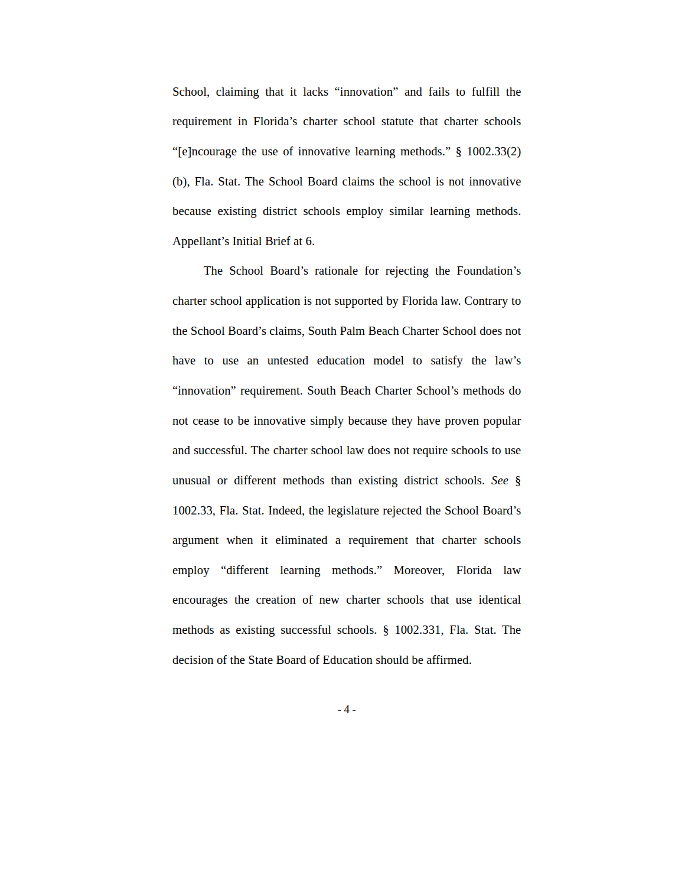School, claiming that it lacks “innovation” and fails to fulfill the requirement in Florida’s charter school statute that charter schools “[e]ncourage the use of innovative learning methods.” § 1002.33(2)(b), Fla. Stat. The School Board claims the school is not innovative because existing district schools employ similar learning methods. Appellant’s Initial Brief at 6.
The School Board’s rationale for rejecting the Foundation’s charter school application is not supported by Florida law. Contrary to the School Board’s claims, South Palm Beach Charter School does not have to use an untested education model to satisfy the law’s “innovation” requirement. South Beach Charter School’s methods do not cease to be innovative simply because they have proven popular and successful. The charter school law does not require schools to use unusual or different methods than existing district schools. See § 1002.33, Fla. Stat. Indeed, the legislature rejected the School Board’s argument when it eliminated a requirement that charter schools employ “different learning methods.” Moreover, Florida law encourages the creation of new charter schools that use identical methods as existing successful schools. § 1002.331, Fla. Stat. The decision of the State Board of Education should be affirmed.
- 4 -